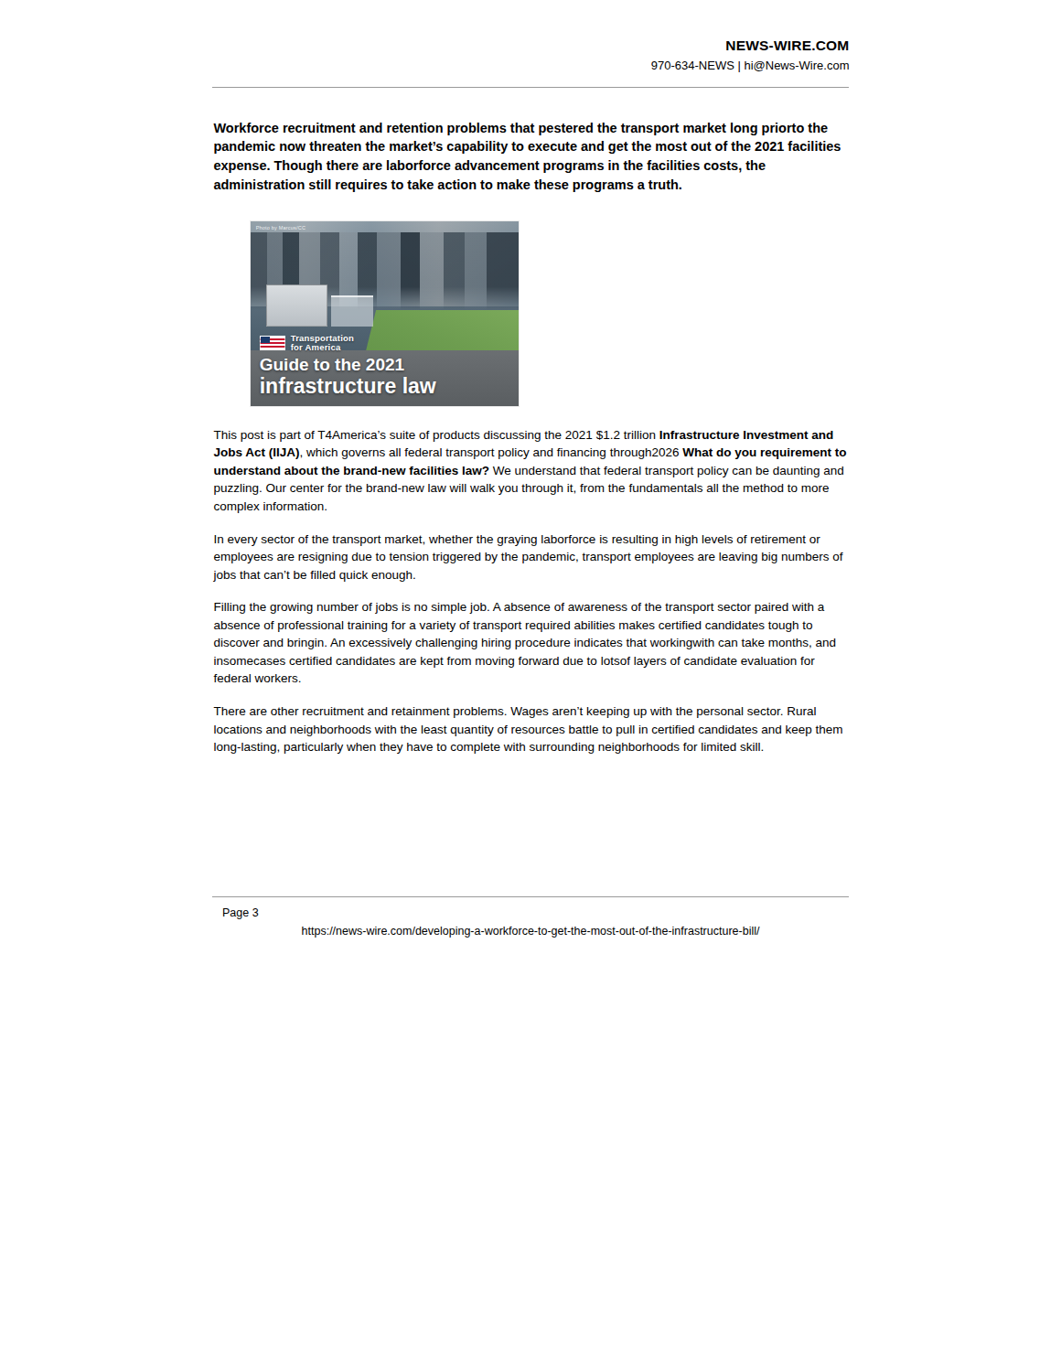NEWS-WIRE.COM
970-634-NEWS | hi@News-Wire.com
Workforce recruitment and retention problems that pestered the transport market long priorto the pandemic now threaten the market’s capability to execute and get the most out of the 2021 facilities expense. Though there are laborforce advancement programs in the facilities costs, the administration still requires to take action to make these programs a truth.
Photo by Marcus/CC
Transportation
for America
Guide to the 2021
infrastructure law
This post is part of T4America’s suite of products discussing the 2021 $1.2 trillion Infrastructure Investment and Jobs Act (IIJA), which governs all federal transport policy and financing through2026 What do you requirement to understand about the brand-new facilities law? We understand that federal transport policy can be daunting and puzzling. Our center for the brand-new law will walk you through it, from the fundamentals all the method to more complex information.
In every sector of the transport market, whether the graying laborforce is resulting in high levels of retirement or employees are resigning due to tension triggered by the pandemic, transport employees are leaving big numbers of jobs that can’t be filled quick enough.
Filling the growing number of jobs is no simple job. A absence of awareness of the transport sector paired with a absence of professional training for a variety of transport required abilities makes certified candidates tough to discover and bringin. An excessively challenging hiring procedure indicates that workingwith can take months, and insomecases certified candidates are kept from moving forward due to lotsof layers of candidate evaluation for federal workers.
There are other recruitment and retainment problems. Wages aren’t keeping up with the personal sector. Rural locations and neighborhoods with the least quantity of resources battle to pull in certified candidates and keep them long-lasting, particularly when they have to complete with surrounding neighborhoods for limited skill.
Page 3
https://news-wire.com/developing-a-workforce-to-get-the-most-out-of-the-infrastructure-bill/